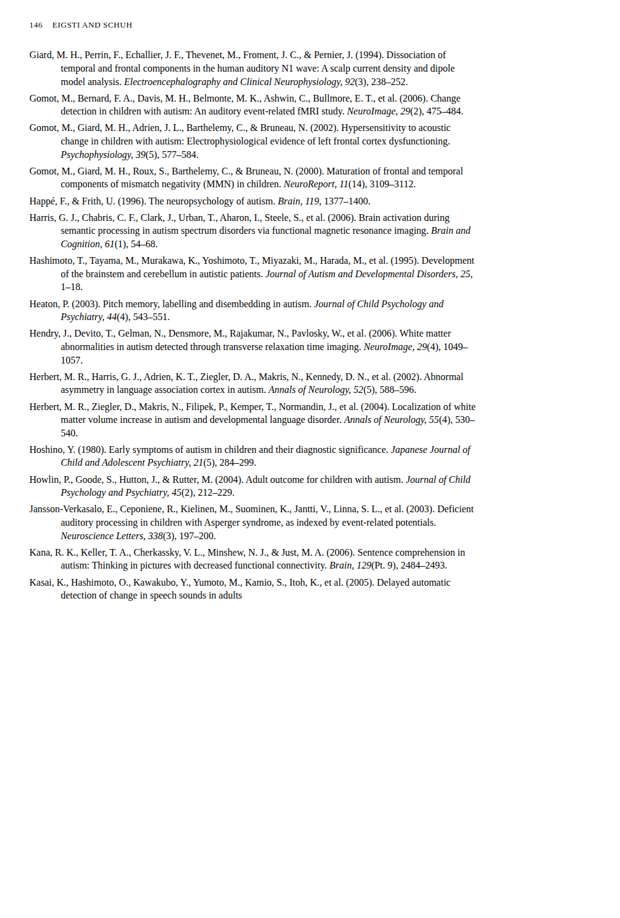146 EIGSTI AND SCHUH
Giard, M. H., Perrin, F., Echallier, J. F., Thevenet, M., Froment, J. C., & Pernier, J. (1994). Dissociation of temporal and frontal components in the human auditory N1 wave: A scalp current density and dipole model analysis. Electroencephalography and Clinical Neurophysiology, 92(3), 238–252.
Gomot, M., Bernard, F. A., Davis, M. H., Belmonte, M. K., Ashwin, C., Bullmore, E. T., et al. (2006). Change detection in children with autism: An auditory event-related fMRI study. NeuroImage, 29(2), 475–484.
Gomot, M., Giard, M. H., Adrien, J. L., Barthelemy, C., & Bruneau, N. (2002). Hypersensitivity to acoustic change in children with autism: Electrophysiological evidence of left frontal cortex dysfunctioning. Psychophysiology, 39(5), 577–584.
Gomot, M., Giard, M. H., Roux, S., Barthelemy, C., & Bruneau, N. (2000). Maturation of frontal and temporal components of mismatch negativity (MMN) in children. NeuroReport, 11(14), 3109–3112.
Happé, F., & Frith, U. (1996). The neuropsychology of autism. Brain, 119, 1377–1400.
Harris, G. J., Chabris, C. F., Clark, J., Urban, T., Aharon, I., Steele, S., et al. (2006). Brain activation during semantic processing in autism spectrum disorders via functional magnetic resonance imaging. Brain and Cognition, 61(1), 54–68.
Hashimoto, T., Tayama, M., Murakawa, K., Yoshimoto, T., Miyazaki, M., Harada, M., et al. (1995). Development of the brainstem and cerebellum in autistic patients. Journal of Autism and Developmental Disorders, 25, 1–18.
Heaton, P. (2003). Pitch memory, labelling and disembedding in autism. Journal of Child Psychology and Psychiatry, 44(4), 543–551.
Hendry, J., Devito, T., Gelman, N., Densmore, M., Rajakumar, N., Pavlosky, W., et al. (2006). White matter abnormalities in autism detected through transverse relaxation time imaging. NeuroImage, 29(4), 1049–1057.
Herbert, M. R., Harris, G. J., Adrien, K. T., Ziegler, D. A., Makris, N., Kennedy, D. N., et al. (2002). Abnormal asymmetry in language association cortex in autism. Annals of Neurology, 52(5), 588–596.
Herbert, M. R., Ziegler, D., Makris, N., Filipek, P., Kemper, T., Normandin, J., et al. (2004). Localization of white matter volume increase in autism and developmental language disorder. Annals of Neurology, 55(4), 530–540.
Hoshino, Y. (1980). Early symptoms of autism in children and their diagnostic significance. Japanese Journal of Child and Adolescent Psychiatry, 21(5), 284–299.
Howlin, P., Goode, S., Hutton, J., & Rutter, M. (2004). Adult outcome for children with autism. Journal of Child Psychology and Psychiatry, 45(2), 212–229.
Jansson-Verkasalo, E., Ceponiene, R., Kielinen, M., Suominen, K., Jantti, V., Linna, S. L., et al. (2003). Deficient auditory processing in children with Asperger syndrome, as indexed by event-related potentials. Neuroscience Letters, 338(3), 197–200.
Kana, R. K., Keller, T. A., Cherkassky, V. L., Minshew, N. J., & Just, M. A. (2006). Sentence comprehension in autism: Thinking in pictures with decreased functional connectivity. Brain, 129(Pt. 9), 2484–2493.
Kasai, K., Hashimoto, O., Kawakubo, Y., Yumoto, M., Kamio, S., Itoh, K., et al. (2005). Delayed automatic detection of change in speech sounds in adults